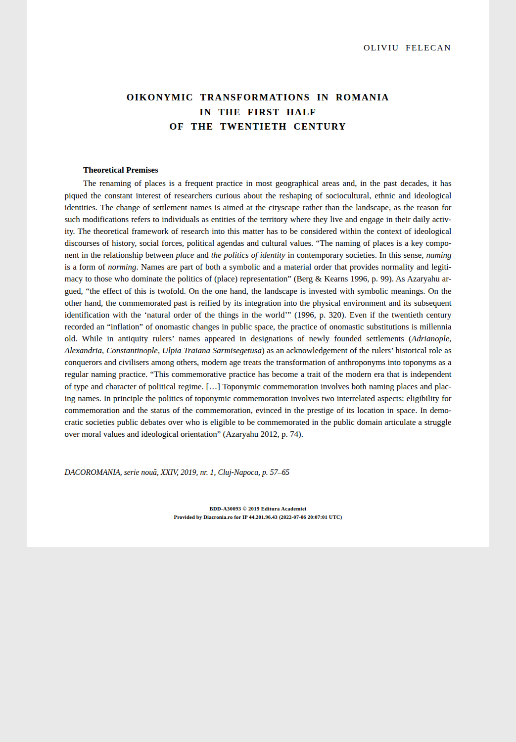OLIVIU FELECAN
Oikonymic Transformations in Romania
in the First Half
of the Twentieth Century
Theoretical Premises
The renaming of places is a frequent practice in most geographical areas and, in the past decades, it has piqued the constant interest of researchers curious about the reshaping of sociocultural, ethnic and ideological identities. The change of settlement names is aimed at the cityscape rather than the landscape, as the reason for such modifications refers to individuals as entities of the territory where they live and engage in their daily activity. The theoretical framework of research into this matter has to be considered within the context of ideological discourses of history, social forces, political agendas and cultural values. “The naming of places is a key component in the relationship between place and the politics of identity in contemporary societies. In this sense, naming is a form of norming. Names are part of both a symbolic and a material order that provides normality and legitimacy to those who dominate the politics of (place) representation” (Berg & Kearns 1996, p. 99). As Azaryahu argued, “the effect of this is twofold. On the one hand, the landscape is invested with symbolic meanings. On the other hand, the comme­morated past is reified by its integration into the physical environment and its subsequent identification with the ‘natural order of the things in the world’” (1996, p. 320). Even if the twentieth century recorded an “inflation” of onomastic changes in public space, the practice of onomastic substitutions is millennia old. While in antiquity rulers’ names appeared in designations of newly founded settlements (Adrianople, Alexandria, Constantinople, Ulpia Traiana Sarmisegetusa) as an acknowledgement of the rulers’ historical role as conquerors and civilisers among others, modern age treats the transformation of anthroponyms into toponyms as a regular naming practice. “This commemorative practice has become a trait of the modern era that is independent of type and character of political regime. […] Toponymic commemoration involves both naming places and placing names. In principle the politics of toponymic commemoration involves two interrelated aspects: eligibility for commemoration and the status of the commemoration, evinced in the prestige of its location in space. In democratic societies public debates over who is eligible to be commemorated in the public domain articulate a struggle over moral values and ideological orientation” (Azaryahu 2012, p. 74).
DACOROMANIA, serie nouă, XXIV, 2019, nr. 1, Cluj-Napoca, p. 57–65
BDD-A30093 © 2019 Editura Academiei
Provided by Diacronia.ro for IP 44.201.96.43 (2022-07-06 20:07:01 UTC)